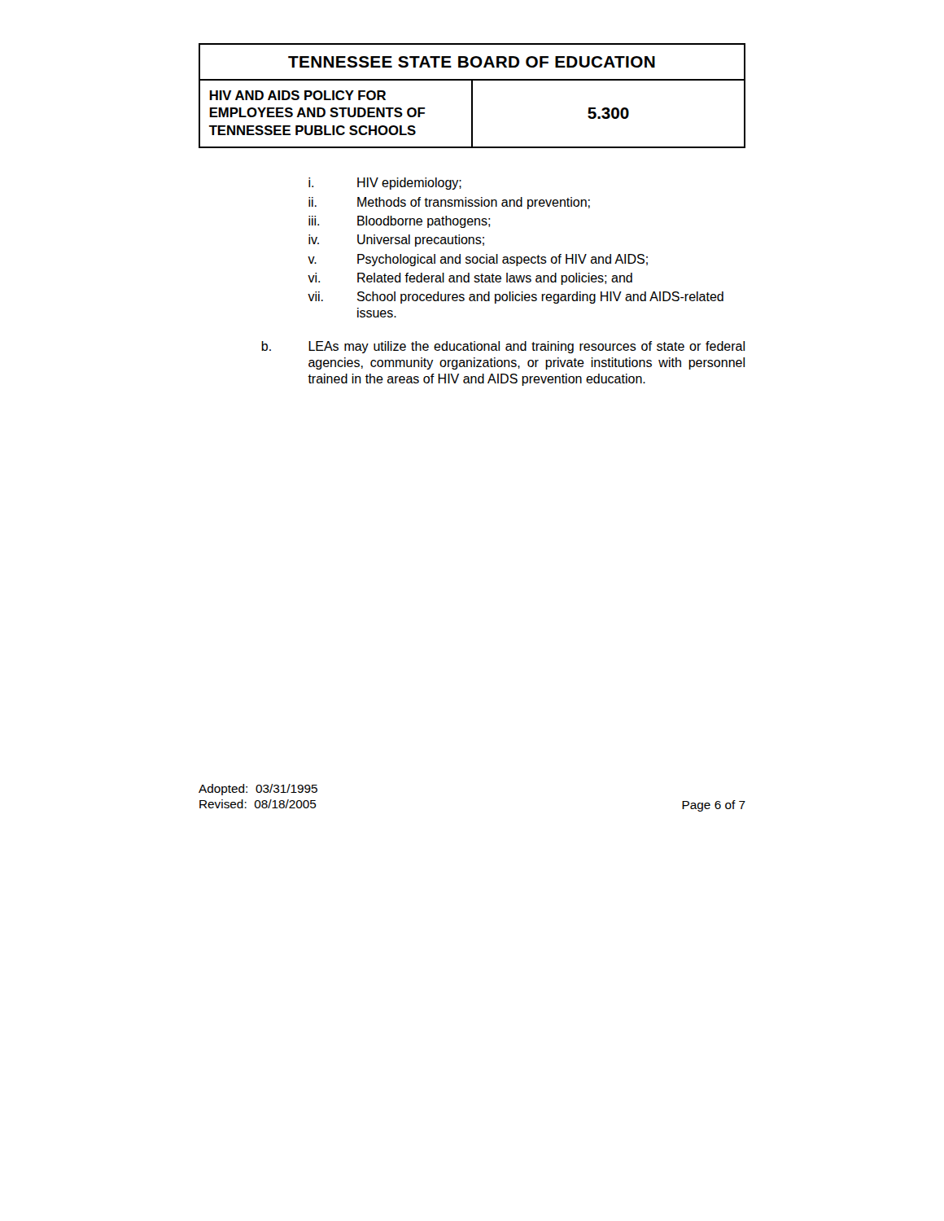| TENNESSEE STATE BOARD OF EDUCATION |
| HIV and AIDS Policy for Employees and Students of Tennessee Public Schools | 5.300 |
i. HIV epidemiology;
ii. Methods of transmission and prevention;
iii. Bloodborne pathogens;
iv. Universal precautions;
v. Psychological and social aspects of HIV and AIDS;
vi. Related federal and state laws and policies; and
vii. School procedures and policies regarding HIV and AIDS-related issues.
b. LEAs may utilize the educational and training resources of state or federal agencies, community organizations, or private institutions with personnel trained in the areas of HIV and AIDS prevention education.
Adopted: 03/31/1995
Revised: 08/18/2005
Page 6 of 7